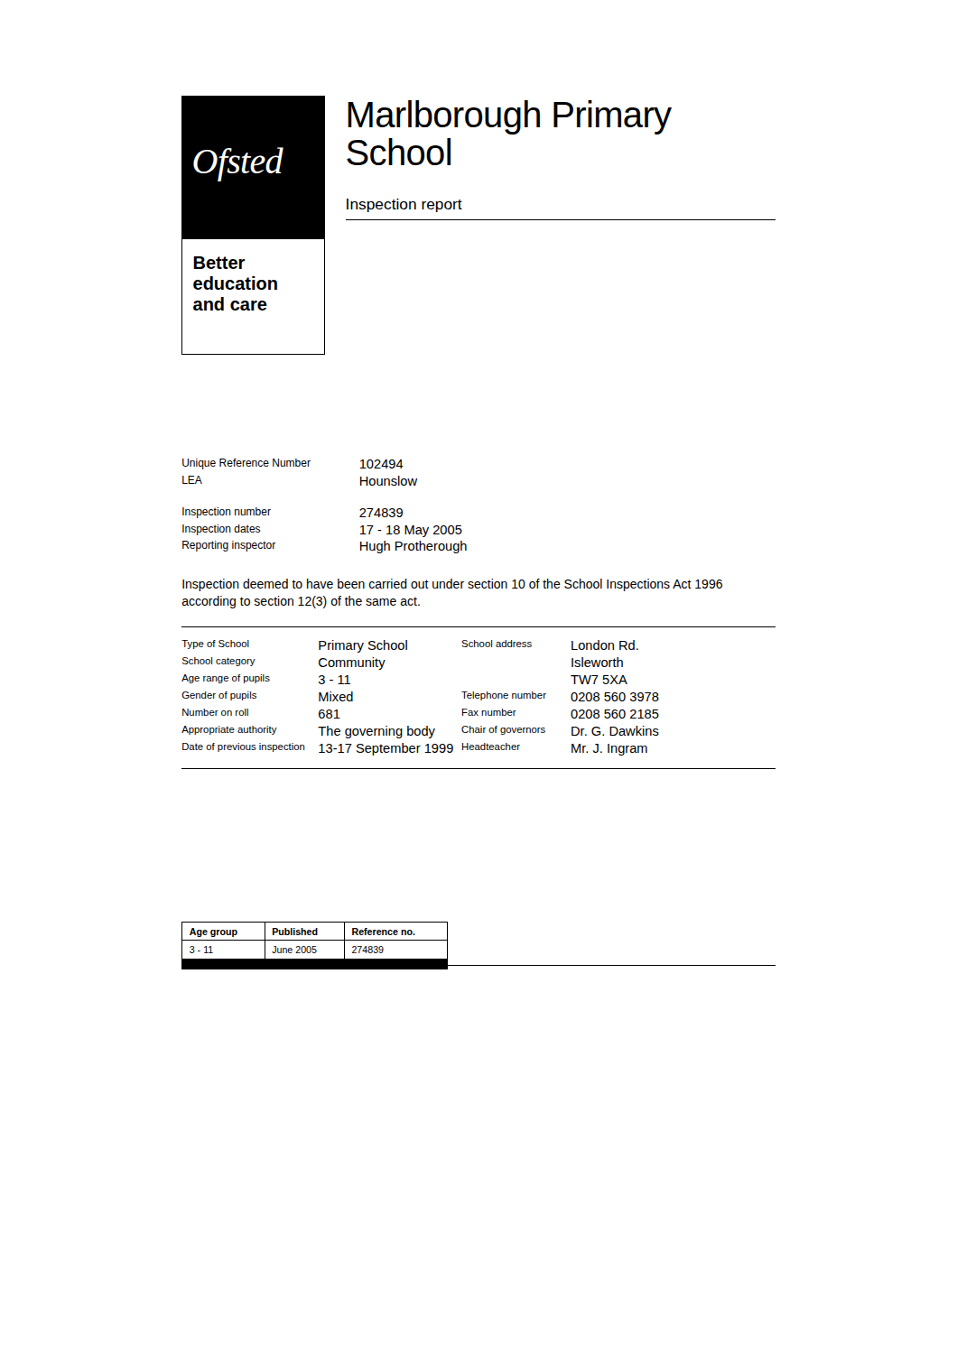Ofsted
Better
education
and care
Marlborough Primary School
Inspection report
| Unique Reference Number | 102494 |
| LEA | Hounslow |
| Inspection number | 274839 |
| Inspection dates | 17 - 18 May 2005 |
| Reporting inspector | Hugh Protherough |
Inspection deemed to have been carried out under section 10 of the School Inspections Act 1996 according to section 12(3) of the same act.
| Type of School | Primary School | School address | London Rd. |
| School category | Community | | Isleworth |
| Age range of pupils | 3 - 11 | | TW7 5XA |
| Gender of pupils | Mixed | Telephone number | 0208 560 3978 |
| Number on roll | 681 | Fax number | 0208 560 2185 |
| Appropriate authority | The governing body | Chair of governors | Dr. G. Dawkins |
| Date of previous inspection | 13-17 September 1999 | Headteacher | Mr. J. Ingram |
| Age group | Published | Reference no. |
| --- | --- | --- |
| 3 - 11 | June 2005 | 274839 |